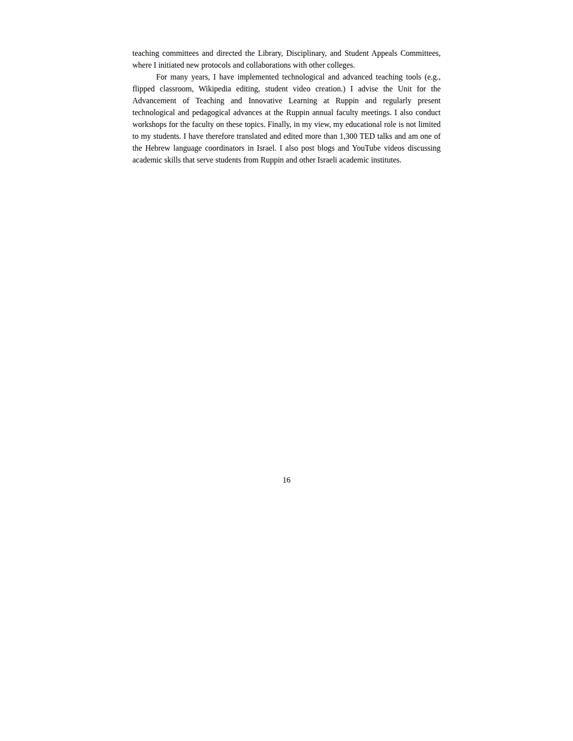teaching committees and directed the Library, Disciplinary, and Student Appeals Committees, where I initiated new protocols and collaborations with other colleges.
For many years, I have implemented technological and advanced teaching tools (e.g., flipped classroom, Wikipedia editing, student video creation.) I advise the Unit for the Advancement of Teaching and Innovative Learning at Ruppin and regularly present technological and pedagogical advances at the Ruppin annual faculty meetings. I also conduct workshops for the faculty on these topics. Finally, in my view, my educational role is not limited to my students. I have therefore translated and edited more than 1,300 TED talks and am one of the Hebrew language coordinators in Israel. I also post blogs and YouTube videos discussing academic skills that serve students from Ruppin and other Israeli academic institutes.
16